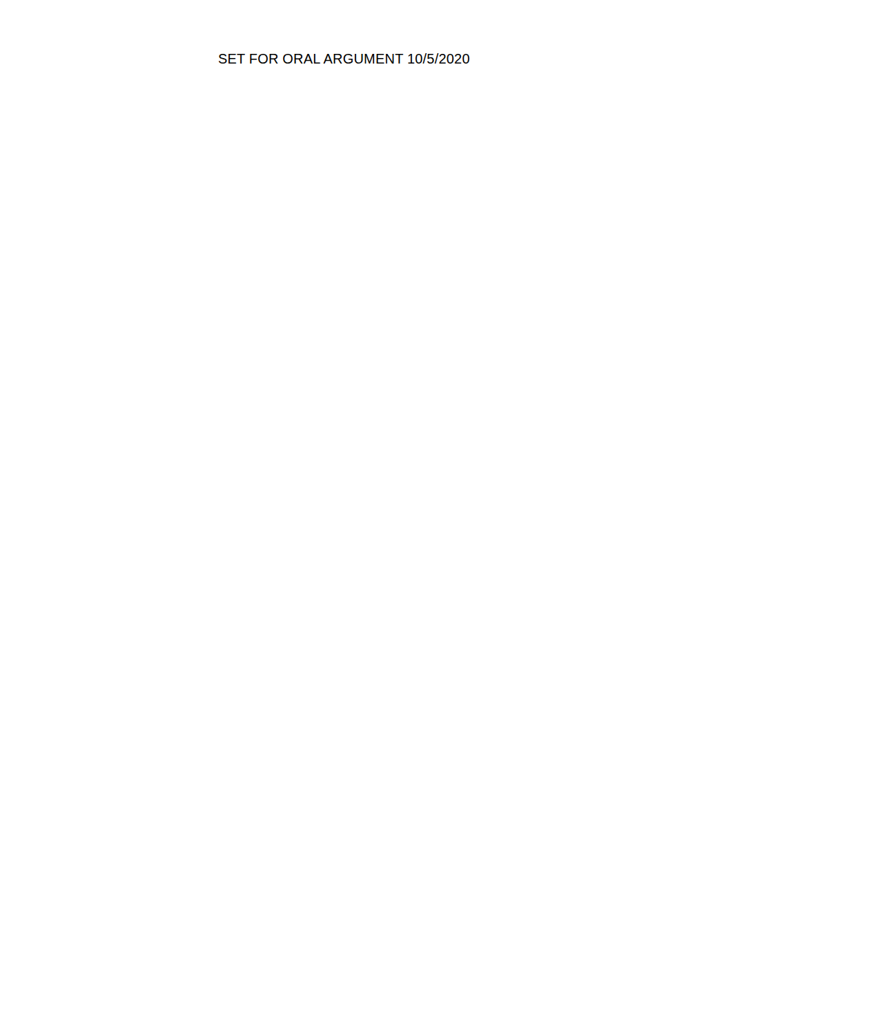SET FOR ORAL ARGUMENT 10/5/2020